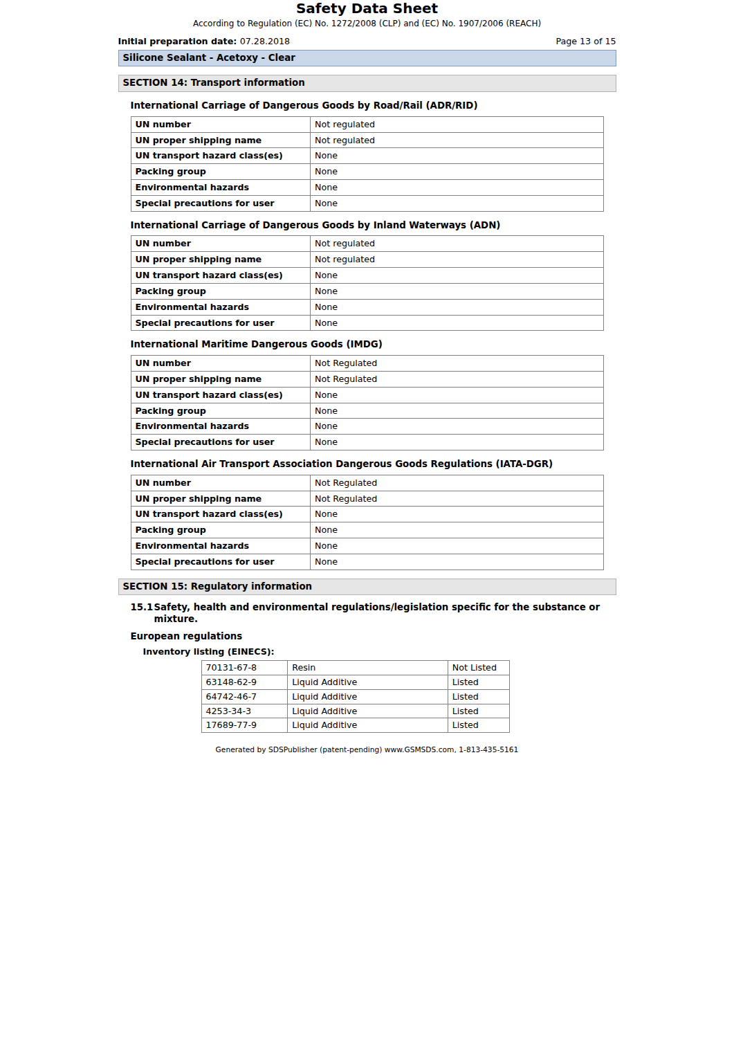Safety Data Sheet
According to Regulation (EC) No. 1272/2008 (CLP) and (EC) No. 1907/2006 (REACH)
Initial preparation date: 07.28.2018
Page 13 of 15
Silicone Sealant - Acetoxy - Clear
SECTION 14: Transport information
International Carriage of Dangerous Goods by Road/Rail (ADR/RID)
| UN number | Not regulated |
| UN proper shipping name | Not regulated |
| UN transport hazard class(es) | None |
| Packing group | None |
| Environmental hazards | None |
| Special precautions for user | None |
International Carriage of Dangerous Goods by Inland Waterways (ADN)
| UN number | Not regulated |
| UN proper shipping name | Not regulated |
| UN transport hazard class(es) | None |
| Packing group | None |
| Environmental hazards | None |
| Special precautions for user | None |
International Maritime Dangerous Goods (IMDG)
| UN number | Not Regulated |
| UN proper shipping name | Not Regulated |
| UN transport hazard class(es) | None |
| Packing group | None |
| Environmental hazards | None |
| Special precautions for user | None |
International Air Transport Association Dangerous Goods Regulations (IATA-DGR)
| UN number | Not Regulated |
| UN proper shipping name | Not Regulated |
| UN transport hazard class(es) | None |
| Packing group | None |
| Environmental hazards | None |
| Special precautions for user | None |
SECTION 15: Regulatory information
15.1
Safety, health and environmental regulations/legislation specific for the substance or mixture.
European regulations
Inventory listing (EINECS):
| 70131-67-8 | Resin | Not Listed |
| 63148-62-9 | Liquid Additive | Listed |
| 64742-46-7 | Liquid Additive | Listed |
| 4253-34-3 | Liquid Additive | Listed |
| 17689-77-9 | Liquid Additive | Listed |
Generated by SDSPublisher (patent-pending) www.GSMSDS.com, 1-813-435-5161